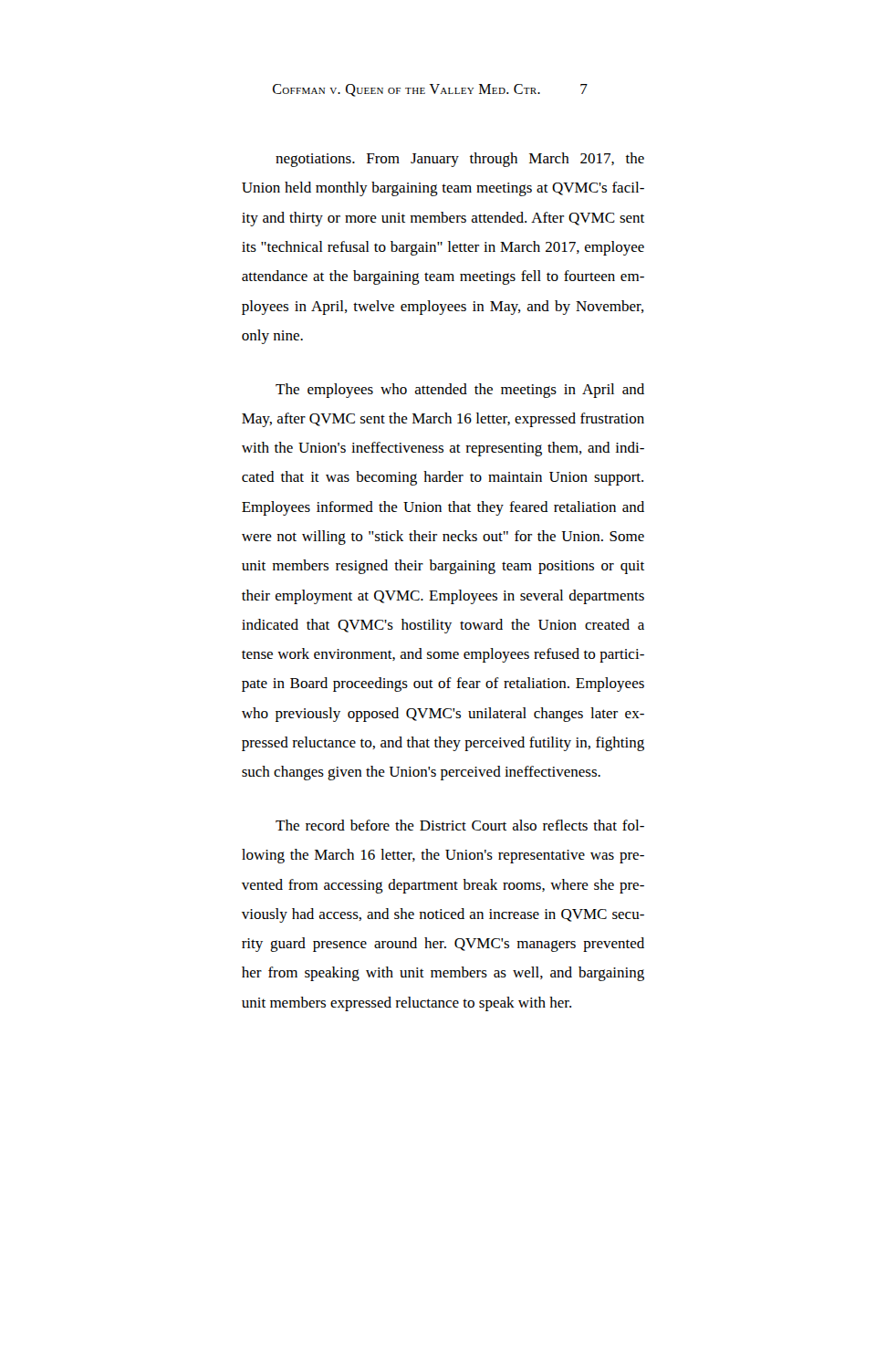Coffman v. Queen of the Valley Med. Ctr. 7
negotiations. From January through March 2017, the Union held monthly bargaining team meetings at QVMC's facility and thirty or more unit members attended. After QVMC sent its "technical refusal to bargain" letter in March 2017, employee attendance at the bargaining team meetings fell to fourteen employees in April, twelve employees in May, and by November, only nine.
The employees who attended the meetings in April and May, after QVMC sent the March 16 letter, expressed frustration with the Union's ineffectiveness at representing them, and indicated that it was becoming harder to maintain Union support. Employees informed the Union that they feared retaliation and were not willing to "stick their necks out" for the Union. Some unit members resigned their bargaining team positions or quit their employment at QVMC. Employees in several departments indicated that QVMC's hostility toward the Union created a tense work environment, and some employees refused to participate in Board proceedings out of fear of retaliation. Employees who previously opposed QVMC's unilateral changes later expressed reluctance to, and that they perceived futility in, fighting such changes given the Union's perceived ineffectiveness.
The record before the District Court also reflects that following the March 16 letter, the Union's representative was prevented from accessing department break rooms, where she previously had access, and she noticed an increase in QVMC security guard presence around her. QVMC's managers prevented her from speaking with unit members as well, and bargaining unit members expressed reluctance to speak with her.